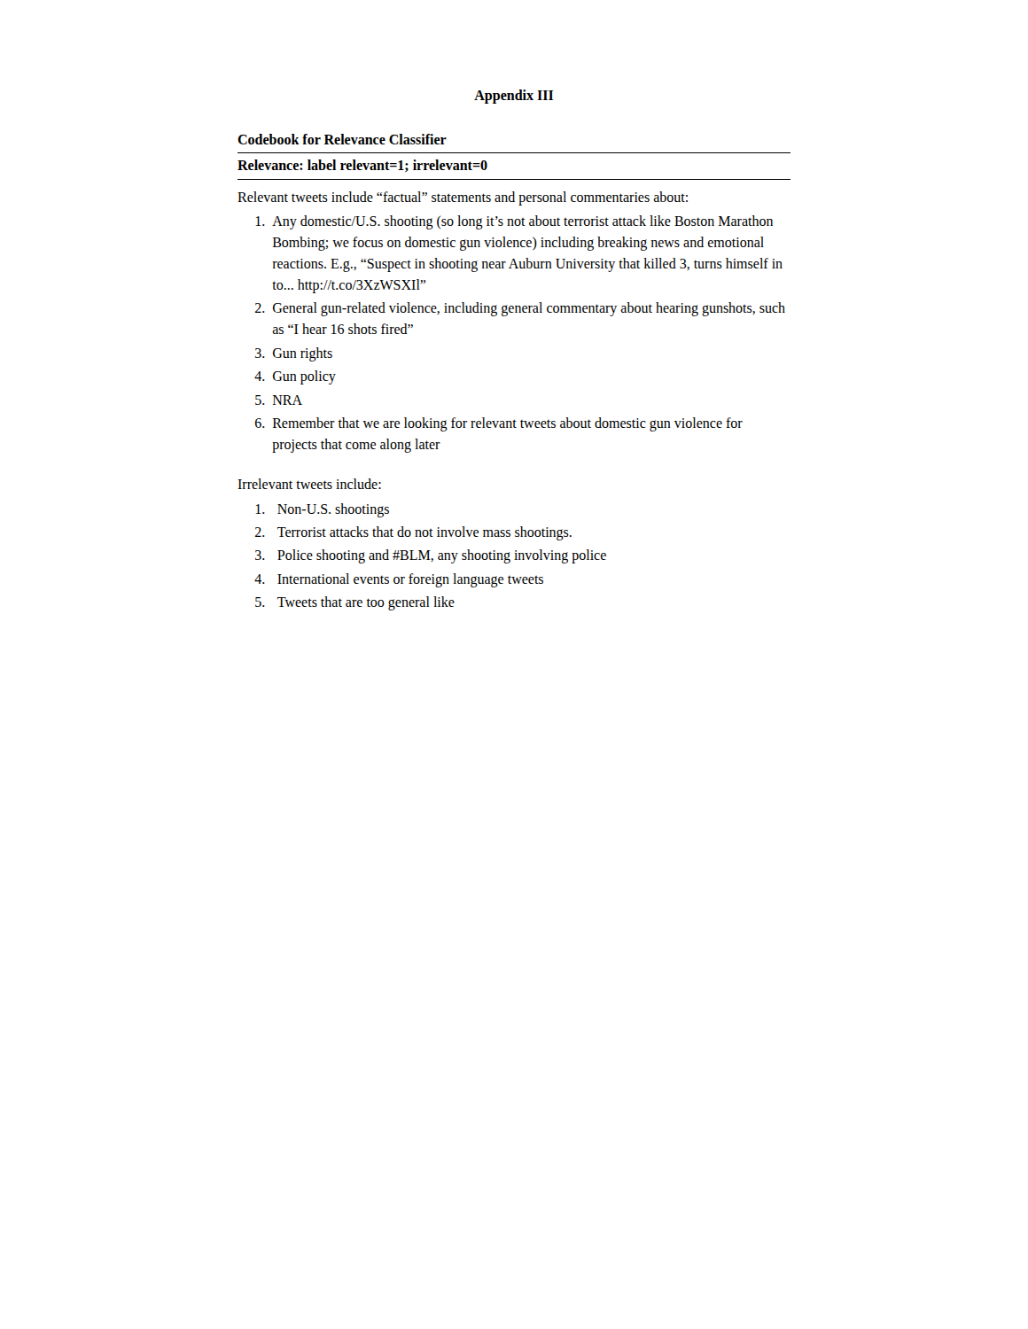Appendix III
Codebook for Relevance Classifier
Relevance: label relevant=1; irrelevant=0
Relevant tweets include “factual” statements and personal commentaries about:
Any domestic/U.S. shooting (so long it’s not about terrorist attack like Boston Marathon Bombing; we focus on domestic gun violence) including breaking news and emotional reactions. E.g., “Suspect in shooting near Auburn University that killed 3, turns himself in to... http://t.co/3XzWSXIl”
General gun-related violence, including general commentary about hearing gunshots, such as “I hear 16 shots fired”
Gun rights
Gun policy
NRA
Remember that we are looking for relevant tweets about domestic gun violence for projects that come along later
Irrelevant tweets include:
Non-U.S. shootings
Terrorist attacks that do not involve mass shootings.
Police shooting and #BLM, any shooting involving police
International events or foreign language tweets
Tweets that are too general like